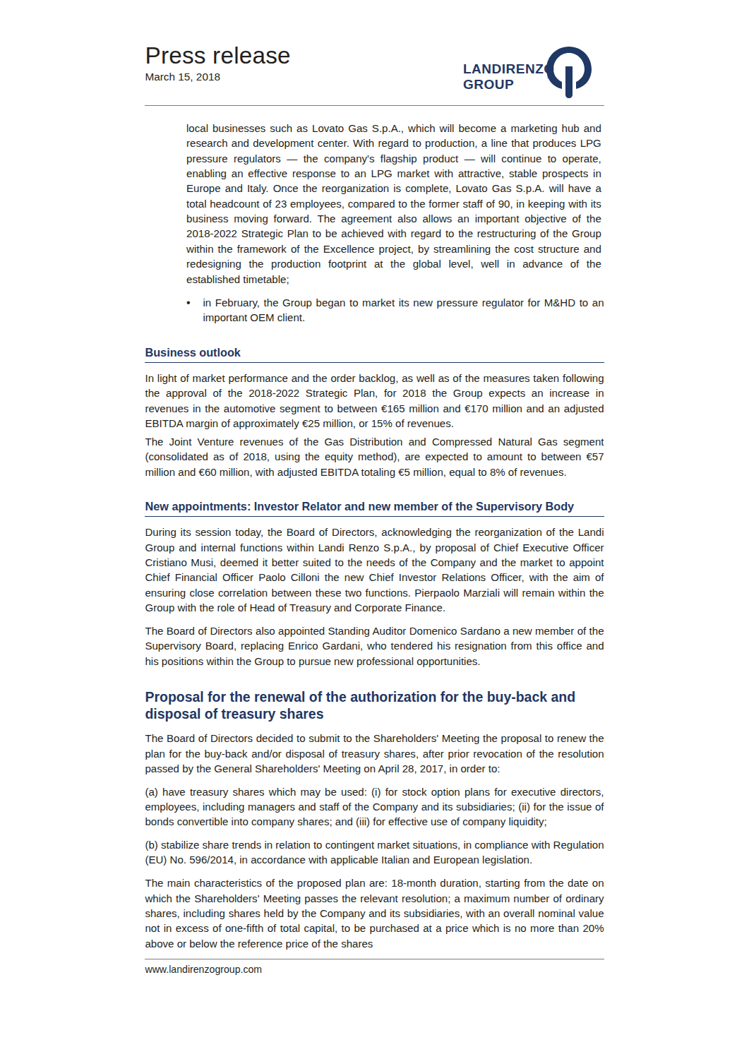Press release
March 15, 2018
LANDIRENZO GROUP ™
local businesses such as Lovato Gas S.p.A., which will become a marketing hub and research and development center. With regard to production, a line that produces LPG pressure regulators — the company's flagship product — will continue to operate, enabling an effective response to an LPG market with attractive, stable prospects in Europe and Italy. Once the reorganization is complete, Lovato Gas S.p.A. will have a total headcount of 23 employees, compared to the former staff of 90, in keeping with its business moving forward. The agreement also allows an important objective of the 2018-2022 Strategic Plan to be achieved with regard to the restructuring of the Group within the framework of the Excellence project, by streamlining the cost structure and redesigning the production footprint at the global level, well in advance of the established timetable;
in February, the Group began to market its new pressure regulator for M&HD to an important OEM client.
Business outlook
In light of market performance and the order backlog, as well as of the measures taken following the approval of the 2018-2022 Strategic Plan, for 2018 the Group expects an increase in revenues in the automotive segment to between €165 million and €170 million and an adjusted EBITDA margin of approximately €25 million, or 15% of revenues.
The Joint Venture revenues of the Gas Distribution and Compressed Natural Gas segment (consolidated as of 2018, using the equity method), are expected to amount to between €57 million and €60 million, with adjusted EBITDA totaling €5 million, equal to 8% of revenues.
New appointments: Investor Relator and new member of the Supervisory Body
During its session today, the Board of Directors, acknowledging the reorganization of the Landi Group and internal functions within Landi Renzo S.p.A., by proposal of Chief Executive Officer Cristiano Musi, deemed it better suited to the needs of the Company and the market to appoint Chief Financial Officer Paolo Cilloni the new Chief Investor Relations Officer, with the aim of ensuring close correlation between these two functions. Pierpaolo Marziali will remain within the Group with the role of Head of Treasury and Corporate Finance.
The Board of Directors also appointed Standing Auditor Domenico Sardano a new member of the Supervisory Board, replacing Enrico Gardani, who tendered his resignation from this office and his positions within the Group to pursue new professional opportunities.
Proposal for the renewal of the authorization for the buy-back and disposal of treasury shares
The Board of Directors decided to submit to the Shareholders' Meeting the proposal to renew the plan for the buy-back and/or disposal of treasury shares, after prior revocation of the resolution passed by the General Shareholders' Meeting on April 28, 2017, in order to:
(a) have treasury shares which may be used: (i) for stock option plans for executive directors, employees, including managers and staff of the Company and its subsidiaries; (ii) for the issue of bonds convertible into company shares; and (iii) for effective use of company liquidity;
(b) stabilize share trends in relation to contingent market situations, in compliance with Regulation (EU) No. 596/2014, in accordance with applicable Italian and European legislation.
The main characteristics of the proposed plan are: 18-month duration, starting from the date on which the Shareholders' Meeting passes the relevant resolution; a maximum number of ordinary shares, including shares held by the Company and its subsidiaries, with an overall nominal value not in excess of one-fifth of total capital, to be purchased at a price which is no more than 20% above or below the reference price of the shares
www.landirenzogroup.com